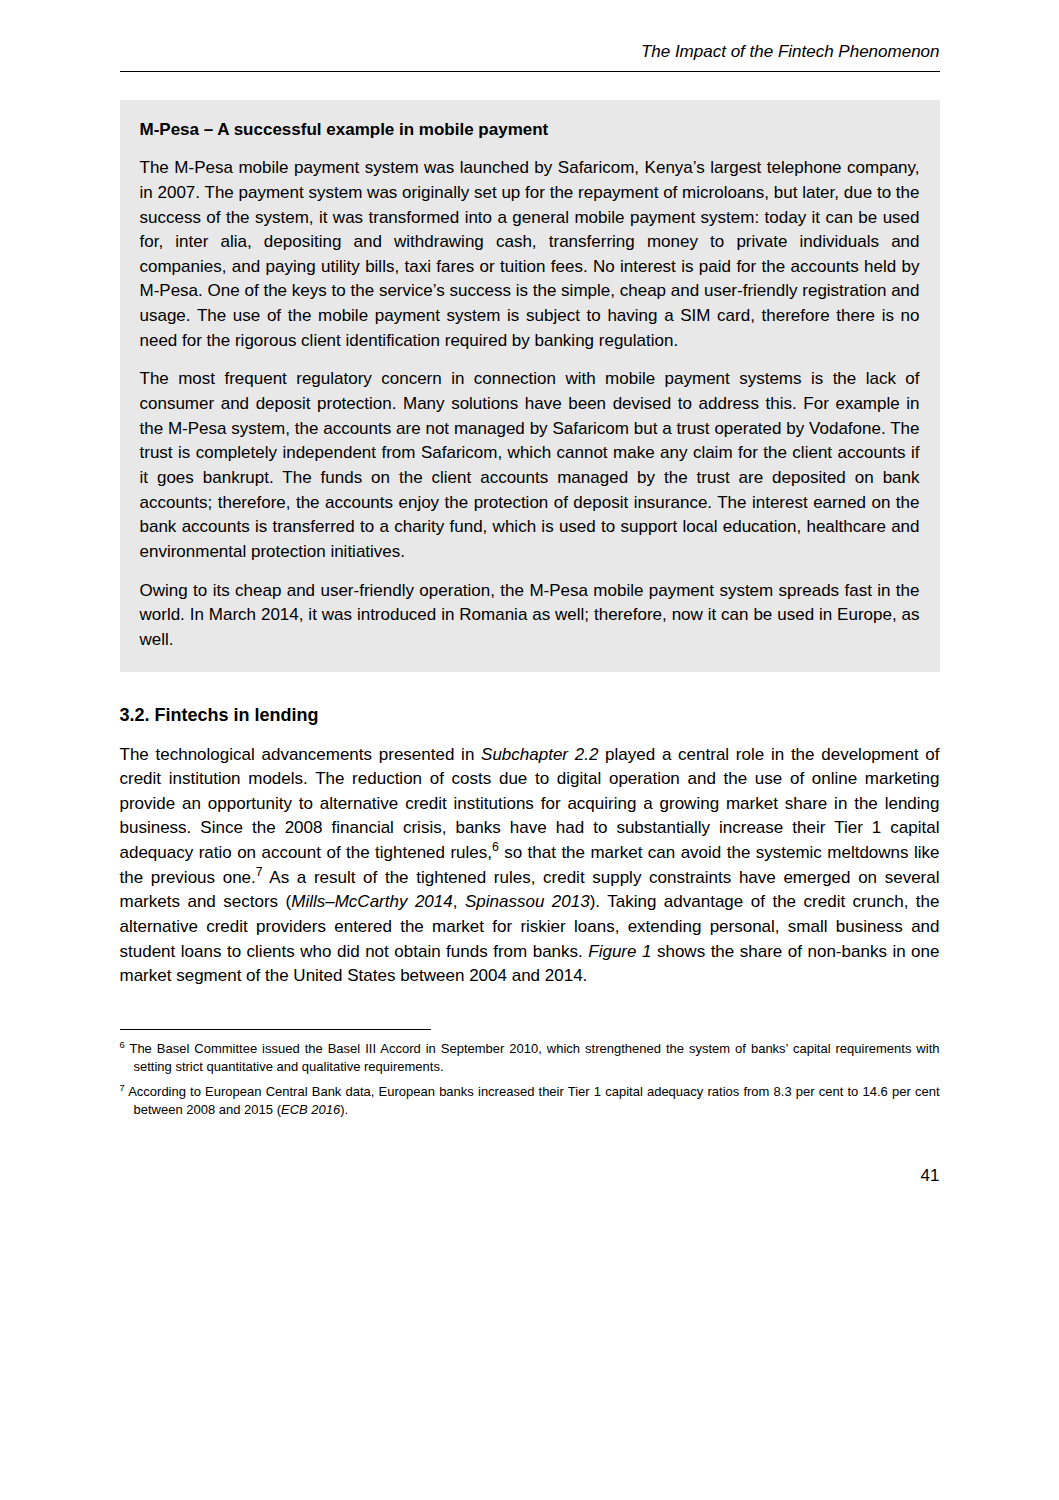The Impact of the Fintech Phenomenon
M-Pesa – A successful example in mobile payment
The M-Pesa mobile payment system was launched by Safaricom, Kenya’s largest telephone company, in 2007. The payment system was originally set up for the repayment of microloans, but later, due to the success of the system, it was transformed into a general mobile payment system: today it can be used for, inter alia, depositing and withdrawing cash, transferring money to private individuals and companies, and paying utility bills, taxi fares or tuition fees. No interest is paid for the accounts held by M-Pesa. One of the keys to the service’s success is the simple, cheap and user-friendly registration and usage. The use of the mobile payment system is subject to having a SIM card, therefore there is no need for the rigorous client identification required by banking regulation.
The most frequent regulatory concern in connection with mobile payment systems is the lack of consumer and deposit protection. Many solutions have been devised to address this. For example in the M-Pesa system, the accounts are not managed by Safaricom but a trust operated by Vodafone. The trust is completely independent from Safaricom, which cannot make any claim for the client accounts if it goes bankrupt. The funds on the client accounts managed by the trust are deposited on bank accounts; therefore, the accounts enjoy the protection of deposit insurance. The interest earned on the bank accounts is transferred to a charity fund, which is used to support local education, healthcare and environmental protection initiatives.
Owing to its cheap and user-friendly operation, the M-Pesa mobile payment system spreads fast in the world. In March 2014, it was introduced in Romania as well; therefore, now it can be used in Europe, as well.
3.2. Fintechs in lending
The technological advancements presented in Subchapter 2.2 played a central role in the development of credit institution models. The reduction of costs due to digital operation and the use of online marketing provide an opportunity to alternative credit institutions for acquiring a growing market share in the lending business. Since the 2008 financial crisis, banks have had to substantially increase their Tier 1 capital adequacy ratio on account of the tightened rules,6 so that the market can avoid the systemic meltdowns like the previous one.7 As a result of the tightened rules, credit supply constraints have emerged on several markets and sectors (Mills–McCarthy 2014, Spinassou 2013). Taking advantage of the credit crunch, the alternative credit providers entered the market for riskier loans, extending personal, small business and student loans to clients who did not obtain funds from banks. Figure 1 shows the share of non-banks in one market segment of the United States between 2004 and 2014.
6 The Basel Committee issued the Basel III Accord in September 2010, which strengthened the system of banks’ capital requirements with setting strict quantitative and qualitative requirements.
7 According to European Central Bank data, European banks increased their Tier 1 capital adequacy ratios from 8.3 per cent to 14.6 per cent between 2008 and 2015 (ECB 2016).
41